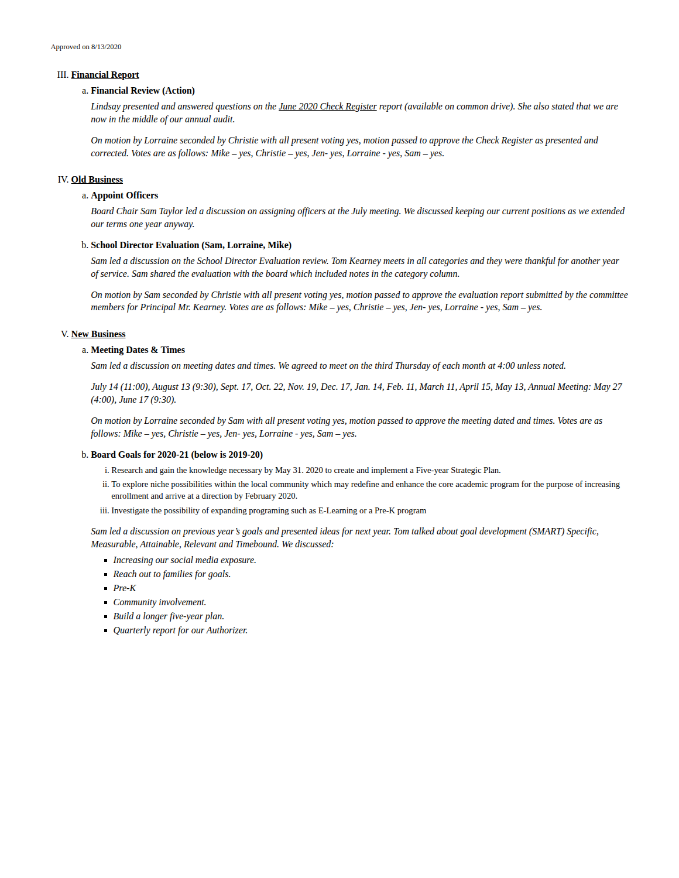Approved on 8/13/2020
Financial Report
Financial Review (Action)
Lindsay presented and answered questions on the June 2020 Check Register report (available on common drive). She also stated that we are now in the middle of our annual audit.
On motion by Lorraine seconded by Christie with all present voting yes, motion passed to approve the Check Register as presented and corrected. Votes are as follows: Mike – yes, Christie – yes, Jen- yes, Lorraine - yes, Sam – yes.
Old Business
Appoint Officers
Board Chair Sam Taylor led a discussion on assigning officers at the July meeting. We discussed keeping our current positions as we extended our terms one year anyway.
School Director Evaluation (Sam, Lorraine, Mike)
Sam led a discussion on the School Director Evaluation review. Tom Kearney meets in all categories and they were thankful for another year of service. Sam shared the evaluation with the board which included notes in the category column.
On motion by Sam seconded by Christie with all present voting yes, motion passed to approve the evaluation report submitted by the committee members for Principal Mr. Kearney. Votes are as follows: Mike – yes, Christie – yes, Jen- yes, Lorraine - yes, Sam – yes.
New Business
Meeting Dates & Times
Sam led a discussion on meeting dates and times. We agreed to meet on the third Thursday of each month at 4:00 unless noted.
July 14 (11:00), August 13 (9:30), Sept. 17, Oct. 22, Nov. 19, Dec. 17, Jan. 14, Feb. 11, March 11, April 15, May 13, Annual Meeting: May 27 (4:00), June 17 (9:30).
On motion by Lorraine seconded by Sam with all present voting yes, motion passed to approve the meeting dated and times. Votes are as follows: Mike – yes, Christie – yes, Jen- yes, Lorraine - yes, Sam – yes.
Board Goals for 2020-21 (below is 2019-20)
Research and gain the knowledge necessary by May 31. 2020 to create and implement a Five-year Strategic Plan.
To explore niche possibilities within the local community which may redefine and enhance the core academic program for the purpose of increasing enrollment and arrive at a direction by February 2020.
Investigate the possibility of expanding programing such as E-Learning or a Pre-K program
Sam led a discussion on previous year’s goals and presented ideas for next year. Tom talked about goal development (SMART) Specific, Measurable, Attainable, Relevant and Timebound. We discussed:
Increasing our social media exposure.
Reach out to families for goals.
Pre-K
Community involvement.
Build a longer five-year plan.
Quarterly report for our Authorizer.